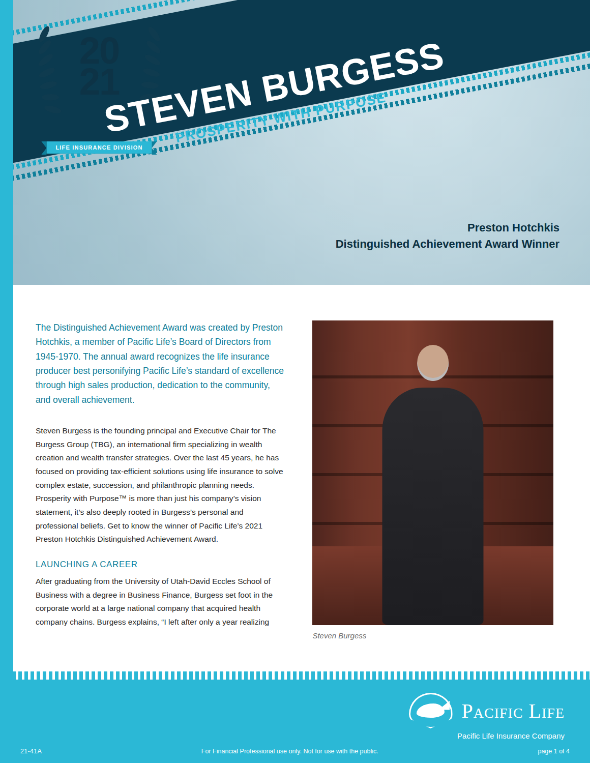20
21
LIFE INSURANCE DIVISION
STEVEN BURGESS
PROSPERITY WITH PURPOSE
Preston Hotchkis
Distinguished Achievement Award Winner
The Distinguished Achievement Award was created by Preston Hotchkis, a member of Pacific Life’s Board of Directors from 1945-1970. The annual award recognizes the life insurance producer best personifying Pacific Life’s standard of excellence through high sales production, dedication to the community, and overall achievement.
Steven Burgess is the founding principal and Executive Chair for The Burgess Group (TBG), an international firm specializing in wealth creation and wealth transfer strategies. Over the last 45 years, he has focused on providing tax-efficient solutions using life insurance to solve complex estate, succession, and philanthropic planning needs. Prosperity with Purpose™ is more than just his company’s vision statement, it’s also deeply rooted in Burgess’s personal and professional beliefs. Get to know the winner of Pacific Life’s 2021 Preston Hotchkis Distinguished Achievement Award.
Launching a Career
After graduating from the University of Utah-David Eccles School of Business with a degree in Business Finance, Burgess set foot in the corporate world at a large national company that acquired health company chains. Burgess explains, “I left after only a year realizing
Steven Burgess
PACIFIC LIFE
Pacific Life Insurance Company
21-41A For Financial Professional use only. Not for use with the public. page 1 of 4